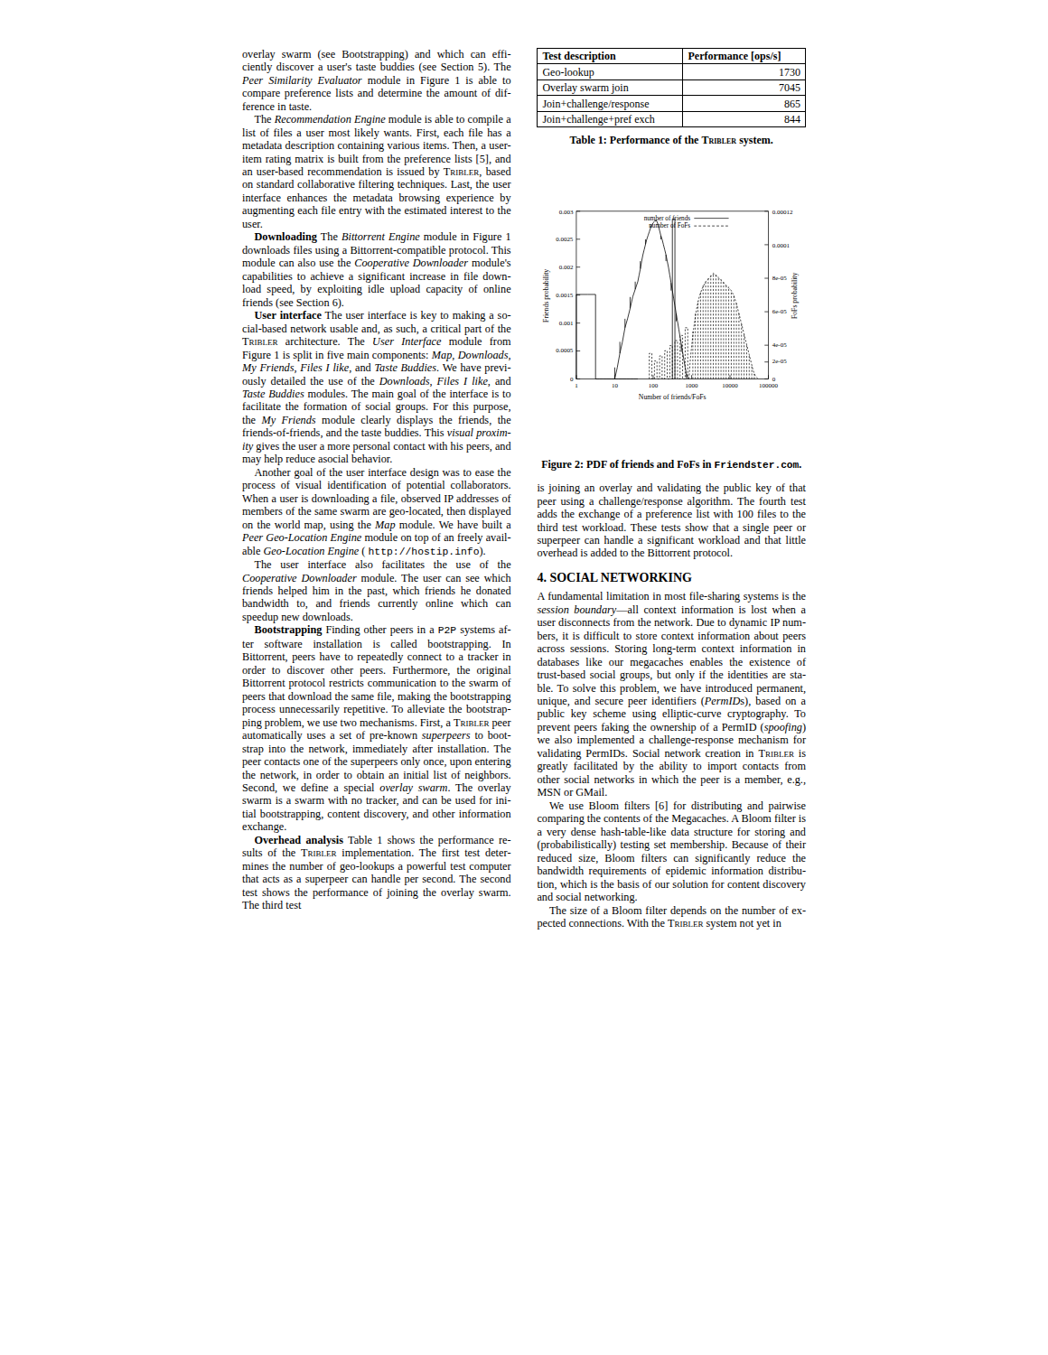overlay swarm (see Bootstrapping) and which can efficiently discover a user's taste buddies (see Section 5). The Peer Similarity Evaluator module in Figure 1 is able to compare preference lists and determine the amount of difference in taste.
The Recommendation Engine module is able to compile a list of files a user most likely wants. First, each file has a metadata description containing various items. Then, a user-item rating matrix is built from the preference lists [5], and an user-based recommendation is issued by Tribler, based on standard collaborative filtering techniques. Last, the user interface enhances the metadata browsing experience by augmenting each file entry with the estimated interest to the user.
Downloading The Bittorrent Engine module in Figure 1 downloads files using a Bittorrent-compatible protocol. This module can also use the Cooperative Downloader module's capabilities to achieve a significant increase in file download speed, by exploiting idle upload capacity of online friends (see Section 6).
User interface The user interface is key to making a social-based network usable and, as such, a critical part of the Tribler architecture. The User Interface module from Figure 1 is split in five main components: Map, Downloads, My Friends, Files I like, and Taste Buddies. We have previously detailed the use of the Downloads, Files I like, and Taste Buddies modules. The main goal of the interface is to facilitate the formation of social groups. For this purpose, the My Friends module clearly displays the friends, the friends-of-friends, and the taste buddies. This visual proximity gives the user a more personal contact with his peers, and may help reduce asocial behavior.
Another goal of the user interface design was to ease the process of visual identification of potential collaborators. When a user is downloading a file, observed IP addresses of members of the same swarm are geo-located, then displayed on the world map, using the Map module. We have built a Peer Geo-Location Engine module on top of an freely available Geo-Location Engine ( http://hostip.info).
The user interface also facilitates the use of the Cooperative Downloader module. The user can see which friends helped him in the past, which friends he donated bandwidth to, and friends currently online which can speedup new downloads.
Bootstrapping Finding other peers in a P2P systems after software installation is called bootstrapping. In Bittorrent, peers have to repeatedly connect to a tracker in order to discover other peers. Furthermore, the original Bittorrent protocol restricts communication to the swarm of peers that download the same file, making the bootstrapping process unnecessarily repetitive. To alleviate the bootstrapping problem, we use two mechanisms. First, a Tribler peer automatically uses a set of pre-known superpeers to bootstrap into the network, immediately after installation. The peer contacts one of the superpeers only once, upon entering the network, in order to obtain an initial list of neighbors. Second, we define a special overlay swarm. The overlay swarm is a swarm with no tracker, and can be used for initial bootstrapping, content discovery, and other information exchange.
Overhead analysis Table 1 shows the performance results of the Tribler implementation. The first test determines the number of geo-lookups a powerful test computer that acts as a superpeer can handle per second. The second test shows the performance of joining the overlay swarm. The third test
| Test description | Performance [ops/s] |
| --- | --- |
| Geo-lookup | 1730 |
| Overlay swarm join | 7045 |
| Join+challenge/response | 865 |
| Join+challenge+pref exch | 844 |
Table 1: Performance of the Tribler system.
0.003 0.0025 0.002 0.0015 0.001 0.0005 0 0.00012 0.0001 8e-05 6e-05 4e-05 2e-05 0 1 10 100 1000 10000 100000 Number of friends/FoFs Friends probability FoFs probability number of friends number of FoFs
Figure 2: PDF of friends and FoFs in Friendster.com.
is joining an overlay and validating the public key of that peer using a challenge/response algorithm. The fourth test adds the exchange of a preference list with 100 files to the third test workload. These tests show that a single peer or superpeer can handle a significant workload and that little overhead is added to the Bittorrent protocol.
4. SOCIAL NETWORKING
A fundamental limitation in most file-sharing systems is the session boundary—all context information is lost when a user disconnects from the network. Due to dynamic IP numbers, it is difficult to store context information about peers across sessions. Storing long-term context information in databases like our megacaches enables the existence of trust-based social groups, but only if the identities are stable. To solve this problem, we have introduced permanent, unique, and secure peer identifiers (PermIDs), based on a public key scheme using elliptic-curve cryptography. To prevent peers faking the ownership of a PermID (spoofing) we also implemented a challenge-response mechanism for validating PermIDs. Social network creation in Tribler is greatly facilitated by the ability to import contacts from other social networks in which the peer is a member, e.g., MSN or GMail.
We use Bloom filters [6] for distributing and pairwise comparing the contents of the Megacaches. A Bloom filter is a very dense hash-table-like data structure for storing and (probabilistically) testing set membership. Because of their reduced size, Bloom filters can significantly reduce the bandwidth requirements of epidemic information distribution, which is the basis of our solution for content discovery and social networking.
The size of a Bloom filter depends on the number of expected connections. With the Tribler system not yet in